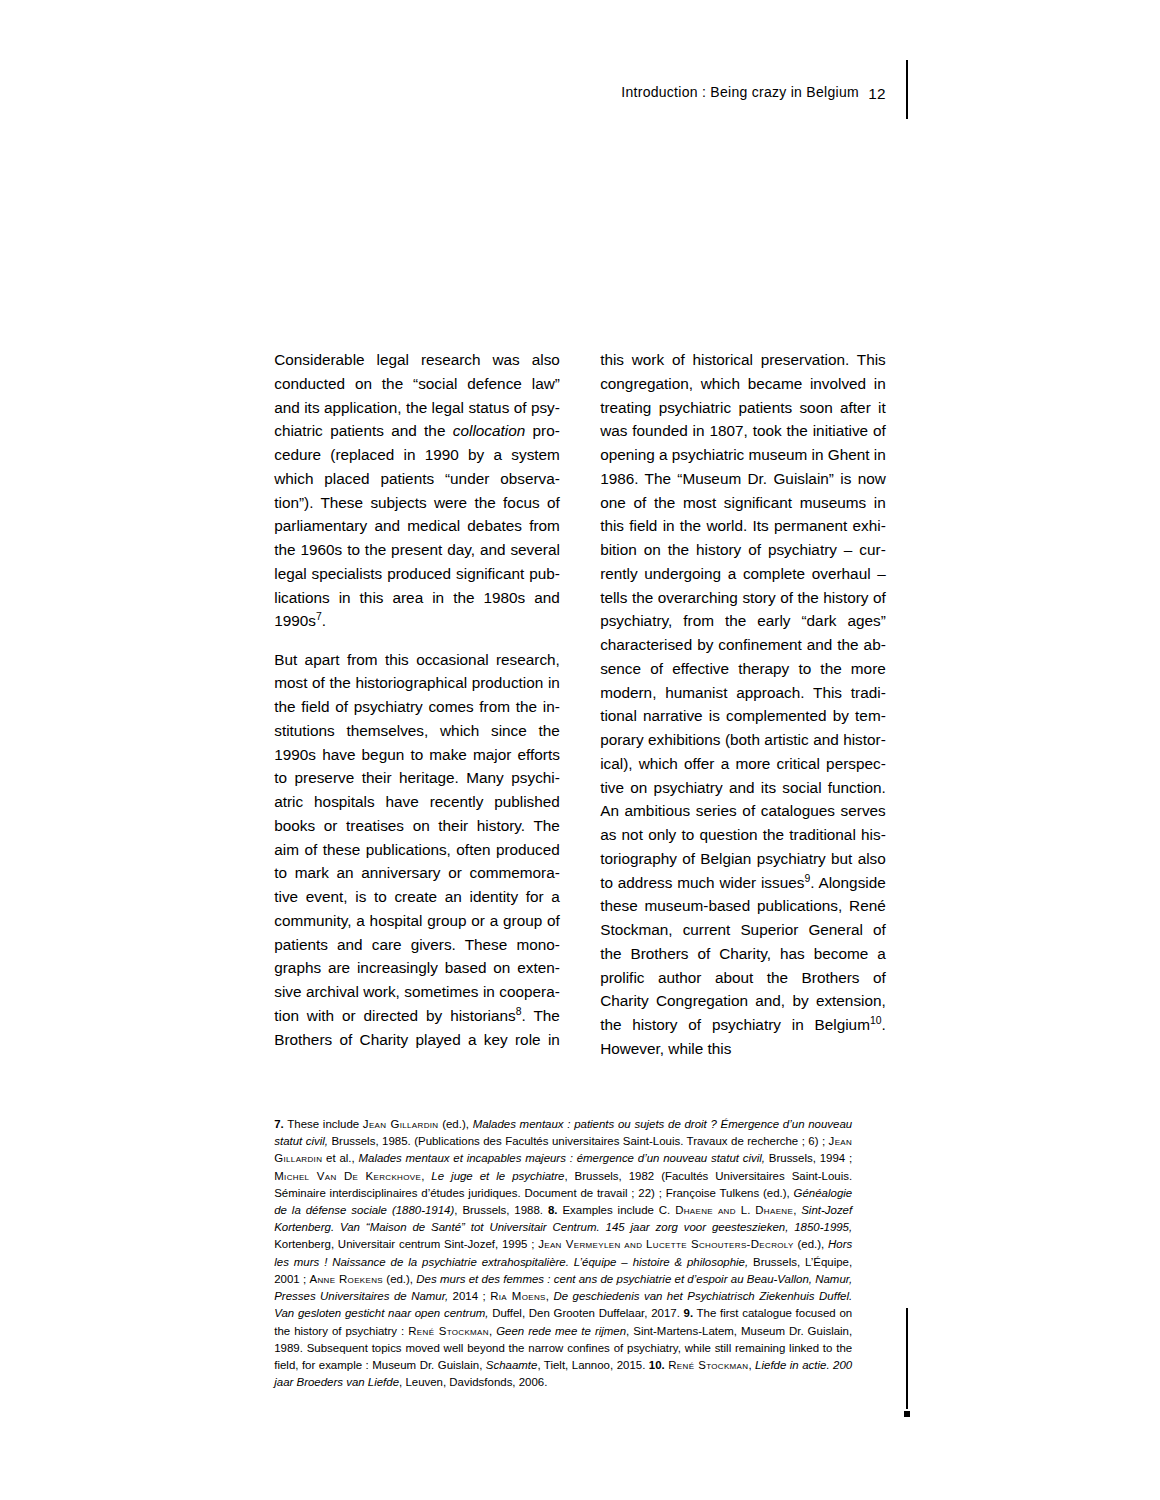Introduction : Being crazy in Belgium 12
Considerable legal research was also conducted on the “social defence law” and its application, the legal status of psychiatric patients and the collocation procedure (replaced in 1990 by a system which placed patients “under observation”). These subjects were the focus of parliamentary and medical debates from the 1960s to the present day, and several legal specialists produced significant publications in this area in the 1980s and 1990s7.
But apart from this occasional research, most of the historiographical production in the field of psychiatry comes from the institutions themselves, which since the 1990s have begun to make major efforts to preserve their heritage. Many psychiatric hospitals have recently published books or treatises on their history. The aim of these publications, often produced to mark an anniversary or commemorative event, is to create an identity for a community, a hospital group or a group of patients and care givers. These monographs are increasingly based on extensive archival work, sometimes in cooperation with or directed by historians8. The Brothers of Charity played a key role in this work of historical preservation. This congregation, which became involved in treating psychiatric patients soon after it was founded in 1807, took the initiative of opening a psychiatric museum in Ghent in 1986. The “Museum Dr. Guislain” is now one of the most significant museums in this field in the world. Its permanent exhibition on the history of psychiatry – currently undergoing a complete overhaul – tells the overarching story of the history of psychiatry, from the early “dark ages” characterised by confinement and the absence of effective therapy to the more modern, humanist approach. This traditional narrative is complemented by temporary exhibitions (both artistic and historical), which offer a more critical perspective on psychiatry and its social function. An ambitious series of catalogues serves as not only to question the traditional historiography of Belgian psychiatry but also to address much wider issues9. Alongside these museum-based publications, René Stockman, current Superior General of the Brothers of Charity, has become a prolific author about the Brothers of Charity Congregation and, by extension, the history of psychiatry in Belgium10. However, while this
7. These include Jean Gillardin (ed.), Malades mentaux : patients ou sujets de droit ? Émergence d’un nouveau statut civil, Brussels, 1985. (Publications des Facultés universitaires Saint-Louis. Travaux de recherche ; 6) ; Jean Gillardin et al., Malades mentaux et incapables majeurs : émergence d’un nouveau statut civil, Brussels, 1994 ; Michel Van De Kerckhove, Le juge et le psychiatre, Brussels, 1982 (Facultés Universitaires Saint-Louis. Séminaire interdisciplinaires d’études juridiques. Document de travail ; 22) ; Françoise Tulkens (ed.), Généalogie de la défense sociale (1880-1914), Brussels, 1988. 8. Examples include C. Dhaene and L. Dhaene, Sint-Jozef Kortenberg. Van “Maison de Santé” tot Universitair Centrum. 145 jaar zorg voor geesteszieken, 1850-1995, Kortenberg, Universitair centrum Sint-Jozef, 1995 ; Jean Vermeylen and Lucette Schouters-Decroly (ed.), Hors les murs ! Naissance de la psychiatrie extrahospitalière. L’équipe – histoire & philosophie, Brussels, L’Équipe, 2001 ; Anne Roekens (ed.), Des murs et des femmes : cent ans de psychiatrie et d’espoir au Beau-Vallon, Namur, Presses Universitaires de Namur, 2014 ; Ria Moens, De geschiedenis van het Psychiatrisch Ziekenhuis Duffel. Van gesloten gesticht naar open centrum, Duffel, Den Grooten Duffelaar, 2017. 9. The first catalogue focused on the history of psychiatry : René Stockman, Geen rede mee te rijmen, Sint-Martens-Latem, Museum Dr. Guislain, 1989. Subsequent topics moved well beyond the narrow confines of psychiatry, while still remaining linked to the field, for example : Museum Dr. Guislain, Schaamte, Tielt, Lannoo, 2015. 10. René Stockman, Liefde in actie. 200 jaar Broeders van Liefde, Leuven, Davidsfonds, 2006.